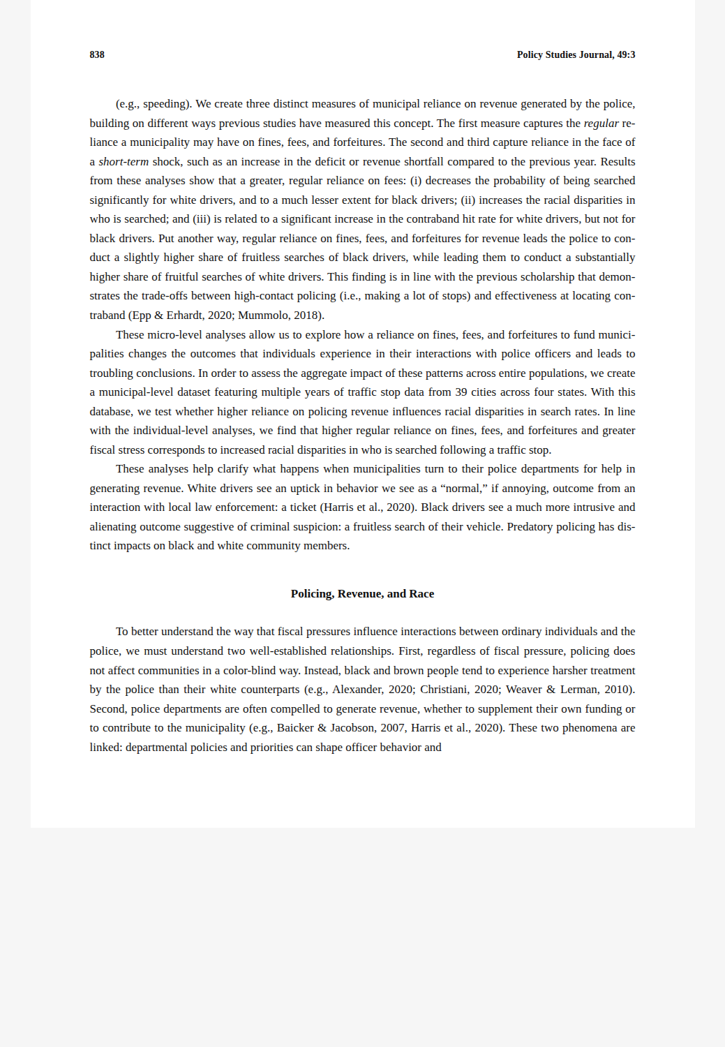838 Policy Studies Journal, 49:3
(e.g., speeding). We create three distinct measures of municipal reliance on revenue generated by the police, building on different ways previous studies have measured this concept. The first measure captures the regular reliance a municipality may have on fines, fees, and forfeitures. The second and third capture reliance in the face of a short-term shock, such as an increase in the deficit or revenue shortfall compared to the previous year. Results from these analyses show that a greater, regular reliance on fees: (i) decreases the probability of being searched significantly for white drivers, and to a much lesser extent for black drivers; (ii) increases the racial disparities in who is searched; and (iii) is related to a significant increase in the contraband hit rate for white drivers, but not for black drivers. Put another way, regular reliance on fines, fees, and forfeitures for revenue leads the police to conduct a slightly higher share of fruitless searches of black drivers, while leading them to conduct a substantially higher share of fruitful searches of white drivers. This finding is in line with the previous scholarship that demonstrates the trade-offs between high-contact policing (i.e., making a lot of stops) and effectiveness at locating contraband (Epp & Erhardt, 2020; Mummolo, 2018).
These micro-level analyses allow us to explore how a reliance on fines, fees, and forfeitures to fund municipalities changes the outcomes that individuals experience in their interactions with police officers and leads to troubling conclusions. In order to assess the aggregate impact of these patterns across entire populations, we create a municipal-level dataset featuring multiple years of traffic stop data from 39 cities across four states. With this database, we test whether higher reliance on policing revenue influences racial disparities in search rates. In line with the individual-level analyses, we find that higher regular reliance on fines, fees, and forfeitures and greater fiscal stress corresponds to increased racial disparities in who is searched following a traffic stop.
These analyses help clarify what happens when municipalities turn to their police departments for help in generating revenue. White drivers see an uptick in behavior we see as a “normal,” if annoying, outcome from an interaction with local law enforcement: a ticket (Harris et al., 2020). Black drivers see a much more intrusive and alienating outcome suggestive of criminal suspicion: a fruitless search of their vehicle. Predatory policing has distinct impacts on black and white community members.
Policing, Revenue, and Race
To better understand the way that fiscal pressures influence interactions between ordinary individuals and the police, we must understand two well-established relationships. First, regardless of fiscal pressure, policing does not affect communities in a color-blind way. Instead, black and brown people tend to experience harsher treatment by the police than their white counterparts (e.g., Alexander, 2020; Christiani, 2020; Weaver & Lerman, 2010). Second, police departments are often compelled to generate revenue, whether to supplement their own funding or to contribute to the municipality (e.g., Baicker & Jacobson, 2007, Harris et al., 2020). These two phenomena are linked: departmental policies and priorities can shape officer behavior and